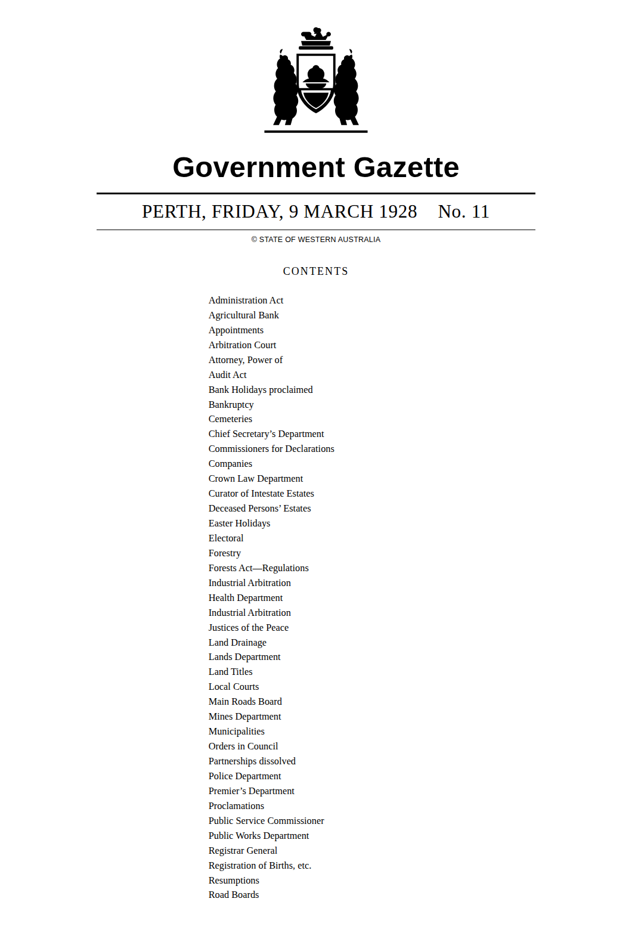Government Gazette
PERTH, FRIDAY, 9 MARCH 1928No. 11
© STATE OF WESTERN AUSTRALIA
CONTENTS
Administration Act
Agricultural Bank
Appointments
Arbitration Court
Attorney, Power of
Audit Act
Bank Holidays proclaimed
Bankruptcy
Cemeteries
Chief Secretary’s Department
Commissioners for Declarations
Companies
Crown Law Department
Curator of Intestate Estates
Deceased Persons’ Estates
Easter Holidays
Electoral
Forestry
Forests Act—Regulations
Industrial Arbitration
Health Department
Industrial Arbitration
Justices of the Peace
Land Drainage
Lands Department
Land Titles
Local Courts
Main Roads Board
Mines Department
Municipalities
Orders in Council
Partnerships dissolved
Police Department
Premier’s Department
Proclamations
Public Service Commissioner
Public Works Department
Registrar General
Registration of Births, etc.
Resumptions
Road Boards